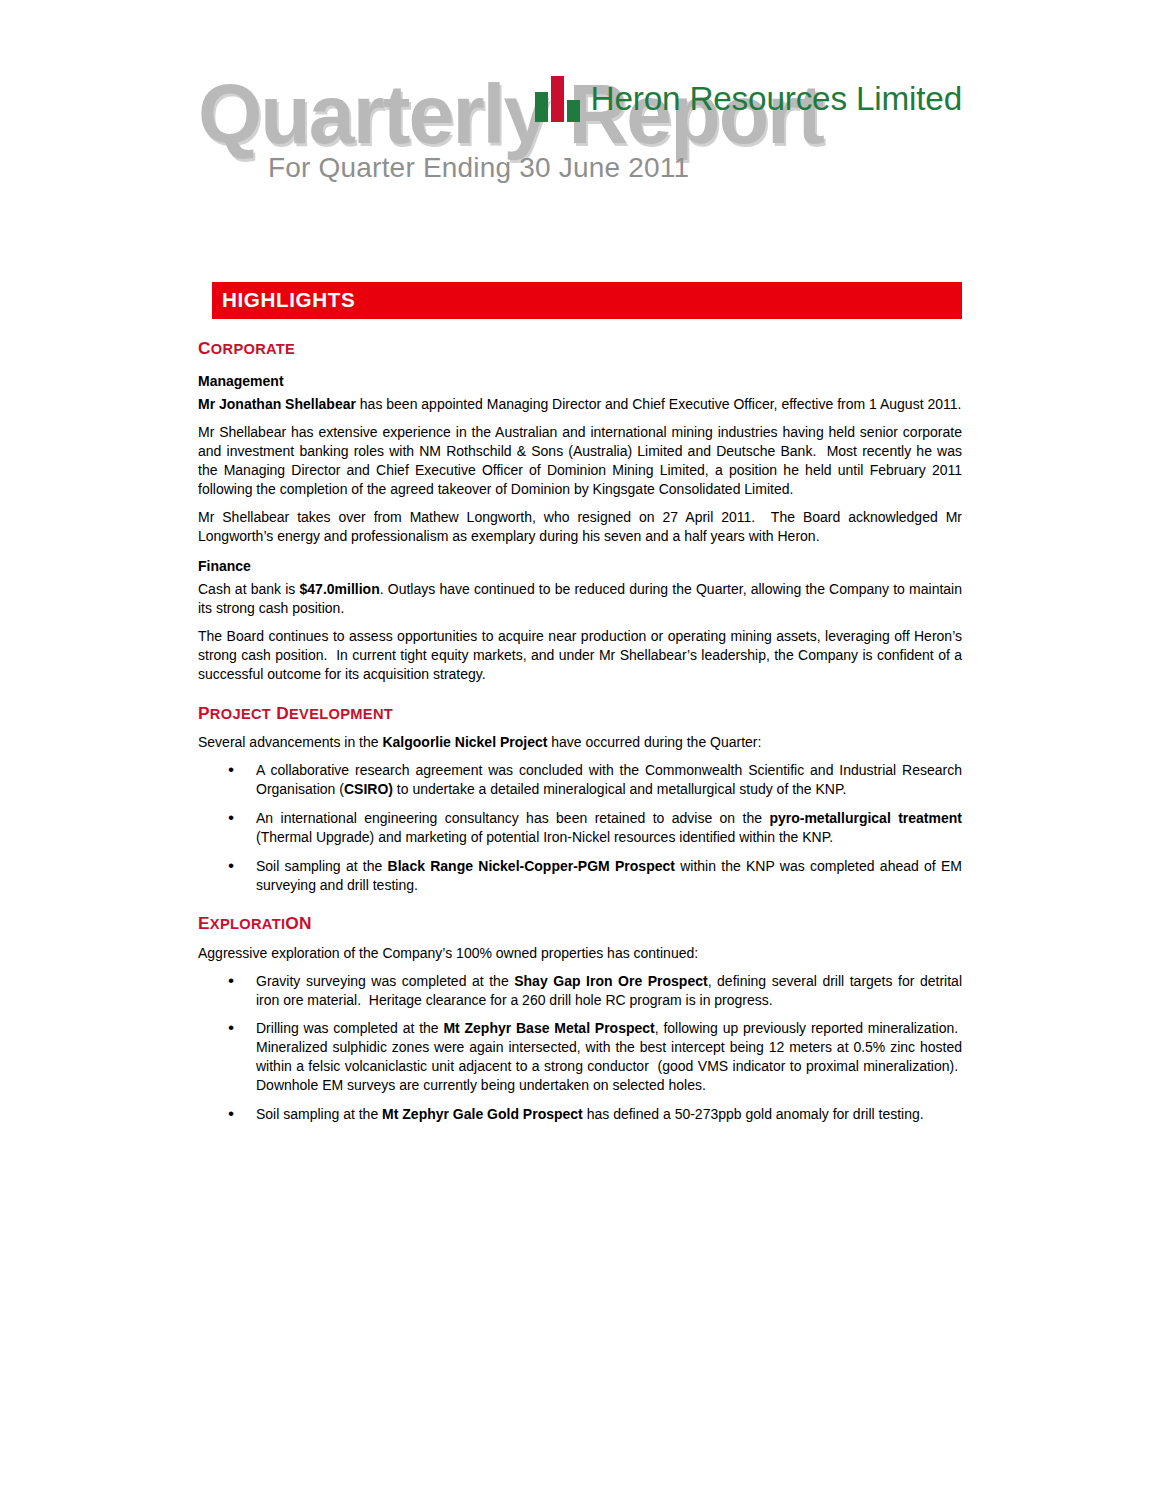Heron Resources Limited
Quarterly Report
For Quarter Ending 30 June 2011
HIGHLIGHTS
CORPORATE
Management
Mr Jonathan Shellabear has been appointed Managing Director and Chief Executive Officer, effective from 1 August 2011.
Mr Shellabear has extensive experience in the Australian and international mining industries having held senior corporate and investment banking roles with NM Rothschild & Sons (Australia) Limited and Deutsche Bank. Most recently he was the Managing Director and Chief Executive Officer of Dominion Mining Limited, a position he held until February 2011 following the completion of the agreed takeover of Dominion by Kingsgate Consolidated Limited.
Mr Shellabear takes over from Mathew Longworth, who resigned on 27 April 2011. The Board acknowledged Mr Longworth’s energy and professionalism as exemplary during his seven and a half years with Heron.
Finance
Cash at bank is $47.0million. Outlays have continued to be reduced during the Quarter, allowing the Company to maintain its strong cash position.
The Board continues to assess opportunities to acquire near production or operating mining assets, leveraging off Heron’s strong cash position. In current tight equity markets, and under Mr Shellabear’s leadership, the Company is confident of a successful outcome for its acquisition strategy.
PROJECT DEVELOPMENT
Several advancements in the Kalgoorlie Nickel Project have occurred during the Quarter:
A collaborative research agreement was concluded with the Commonwealth Scientific and Industrial Research Organisation (CSIRO) to undertake a detailed mineralogical and metallurgical study of the KNP.
An international engineering consultancy has been retained to advise on the pyro-metallurgical treatment (Thermal Upgrade) and marketing of potential Iron-Nickel resources identified within the KNP.
Soil sampling at the Black Range Nickel-Copper-PGM Prospect within the KNP was completed ahead of EM surveying and drill testing.
EXPLORATION
Aggressive exploration of the Company’s 100% owned properties has continued:
Gravity surveying was completed at the Shay Gap Iron Ore Prospect, defining several drill targets for detrital iron ore material. Heritage clearance for a 260 drill hole RC program is in progress.
Drilling was completed at the Mt Zephyr Base Metal Prospect, following up previously reported mineralization. Mineralized sulphidic zones were again intersected, with the best intercept being 12 meters at 0.5% zinc hosted within a felsic volcaniclastic unit adjacent to a strong conductor (good VMS indicator to proximal mineralization). Downhole EM surveys are currently being undertaken on selected holes.
Soil sampling at the Mt Zephyr Gale Gold Prospect has defined a 50-273ppb gold anomaly for drill testing.